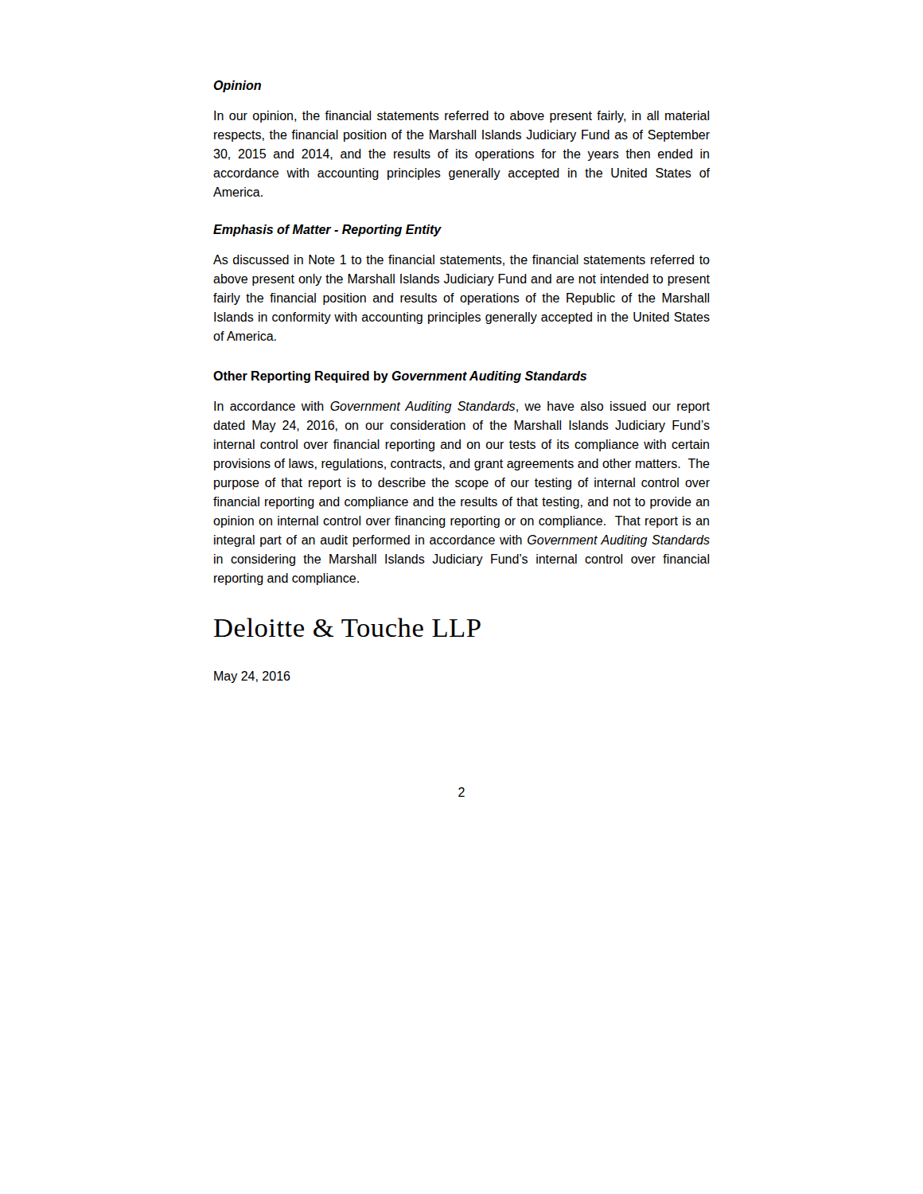Opinion
In our opinion, the financial statements referred to above present fairly, in all material respects, the financial position of the Marshall Islands Judiciary Fund as of September 30, 2015 and 2014, and the results of its operations for the years then ended in accordance with accounting principles generally accepted in the United States of America.
Emphasis of Matter - Reporting Entity
As discussed in Note 1 to the financial statements, the financial statements referred to above present only the Marshall Islands Judiciary Fund and are not intended to present fairly the financial position and results of operations of the Republic of the Marshall Islands in conformity with accounting principles generally accepted in the United States of America.
Other Reporting Required by Government Auditing Standards
In accordance with Government Auditing Standards, we have also issued our report dated May 24, 2016, on our consideration of the Marshall Islands Judiciary Fund’s internal control over financial reporting and on our tests of its compliance with certain provisions of laws, regulations, contracts, and grant agreements and other matters. The purpose of that report is to describe the scope of our testing of internal control over financial reporting and compliance and the results of that testing, and not to provide an opinion on internal control over financing reporting or on compliance. That report is an integral part of an audit performed in accordance with Government Auditing Standards in considering the Marshall Islands Judiciary Fund’s internal control over financial reporting and compliance.
Deloitte & Touche LLP
May 24, 2016
2